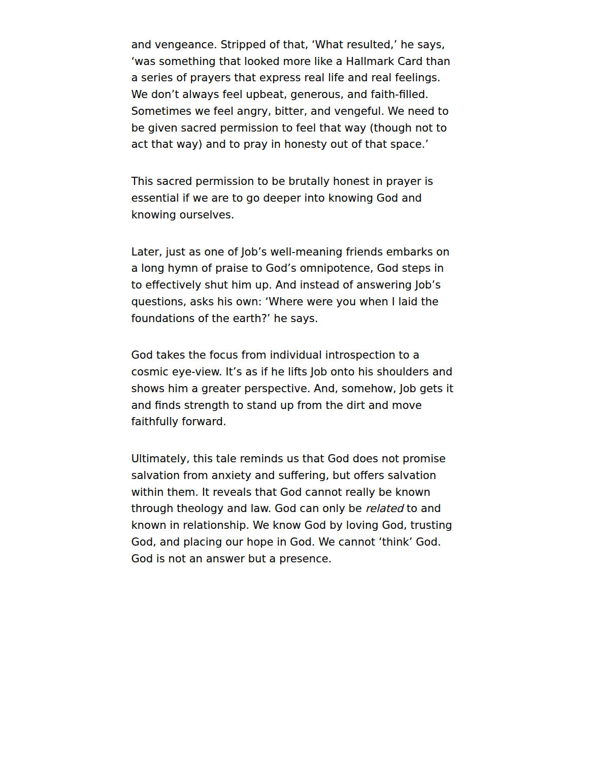and vengeance. Stripped of that, ‘What resulted,’ he says, ‘was something that looked more like a Hallmark Card than a series of prayers that express real life and real feelings. We don’t always feel upbeat, generous, and faith-filled. Sometimes we feel angry, bitter, and vengeful. We need to be given sacred permission to feel that way (though not to act that way) and to pray in honesty out of that space.’
This sacred permission to be brutally honest in prayer is essential if we are to go deeper into knowing God and knowing ourselves.
Later, just as one of Job’s well-meaning friends embarks on a long hymn of praise to God’s omnipotence, God steps in to effectively shut him up. And instead of answering Job’s questions, asks his own: ‘Where were you when I laid the foundations of the earth?’ he says.
God takes the focus from individual introspection to a cosmic eye-view. It’s as if he lifts Job onto his shoulders and shows him a greater perspective. And, somehow, Job gets it and finds strength to stand up from the dirt and move faithfully forward.
Ultimately, this tale reminds us that God does not promise salvation from anxiety and suffering, but offers salvation within them. It reveals that God cannot really be known through theology and law. God can only be related to and known in relationship. We know God by loving God, trusting God, and placing our hope in God. We cannot ‘think’ God. God is not an answer but a presence.